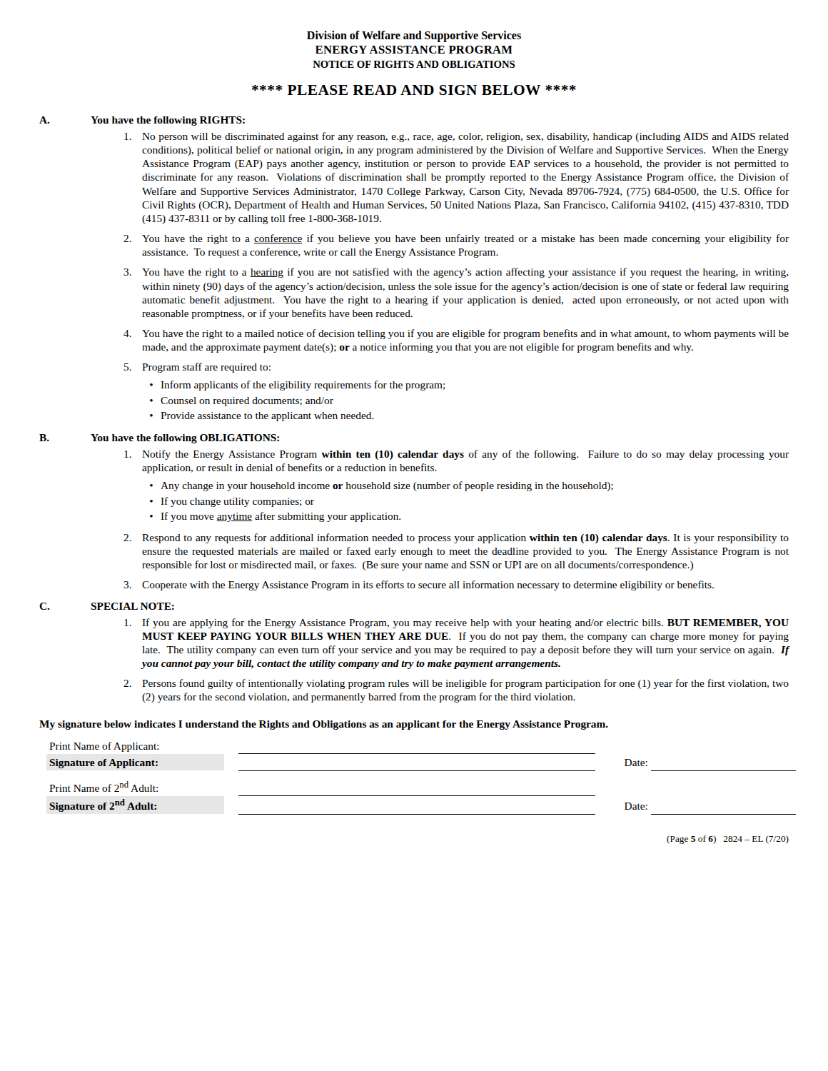Division of Welfare and Supportive Services
ENERGY ASSISTANCE PROGRAM
NOTICE OF RIGHTS AND OBLIGATIONS
**** PLEASE READ AND SIGN BELOW ****
A.
You have the following RIGHTS:
1.
No person will be discriminated against for any reason, e.g., race, age, color, religion, sex, disability, handicap (including AIDS and AIDS related conditions), political belief or national origin, in any program administered by the Division of Welfare and Supportive Services. When the Energy Assistance Program (EAP) pays another agency, institution or person to provide EAP services to a household, the provider is not permitted to discriminate for any reason. Violations of discrimination shall be promptly reported to the Energy Assistance Program office, the Division of Welfare and Supportive Services Administrator, 1470 College Parkway, Carson City, Nevada 89706-7924, (775) 684-0500, the U.S. Office for Civil Rights (OCR), Department of Health and Human Services, 50 United Nations Plaza, San Francisco, California 94102, (415) 437-8310, TDD (415) 437-8311 or by calling toll free 1-800-368-1019.
2.
You have the right to a conference if you believe you have been unfairly treated or a mistake has been made concerning your eligibility for assistance. To request a conference, write or call the Energy Assistance Program.
3.
You have the right to a hearing if you are not satisfied with the agency’s action affecting your assistance if you request the hearing, in writing, within ninety (90) days of the agency’s action/decision, unless the sole issue for the agency’s action/decision is one of state or federal law requiring automatic benefit adjustment. You have the right to a hearing if your application is denied, acted upon erroneously, or not acted upon with reasonable promptness, or if your benefits have been reduced.
4.
You have the right to a mailed notice of decision telling you if you are eligible for program benefits and in what amount, to whom payments will be made, and the approximate payment date(s); or a notice informing you that you are not eligible for program benefits and why.
5.
Program staff are required to:
•Inform applicants of the eligibility requirements for the program;
•Counsel on required documents; and/or
•Provide assistance to the applicant when needed.
B.
You have the following OBLIGATIONS:
1.
Notify the Energy Assistance Program within ten (10) calendar days of any of the following. Failure to do so may delay processing your application, or result in denial of benefits or a reduction in benefits.
•Any change in your household income or household size (number of people residing in the household);
•If you change utility companies; or
•If you move anytime after submitting your application.
2.
Respond to any requests for additional information needed to process your application within ten (10) calendar days. It is your responsibility to ensure the requested materials are mailed or faxed early enough to meet the deadline provided to you. The Energy Assistance Program is not responsible for lost or misdirected mail, or faxes. (Be sure your name and SSN or UPI are on all documents/correspondence.)
3.
Cooperate with the Energy Assistance Program in its efforts to secure all information necessary to determine eligibility or benefits.
C.
SPECIAL NOTE:
1.
If you are applying for the Energy Assistance Program, you may receive help with your heating and/or electric bills. BUT REMEMBER, YOU MUST KEEP PAYING YOUR BILLS WHEN THEY ARE DUE. If you do not pay them, the company can charge more money for paying late. The utility company can even turn off your service and you may be required to pay a deposit before they will turn your service on again. If you cannot pay your bill, contact the utility company and try to make payment arrangements.
2.
Persons found guilty of intentionally violating program rules will be ineligible for program participation for one (1) year for the first violation, two (2) years for the second violation, and permanently barred from the program for the third violation.
My signature below indicates I understand the Rights and Obligations as an applicant for the Energy Assistance Program.
| Print Name of Applicant: | | | | |
| Signature of Applicant: | | | Date: | |
| Print Name of 2 nd Adult: | | | | |
| Signature of 2 nd Adult: | | | Date: | |
(Page 5 of 6) 2824 – EL (7/20)